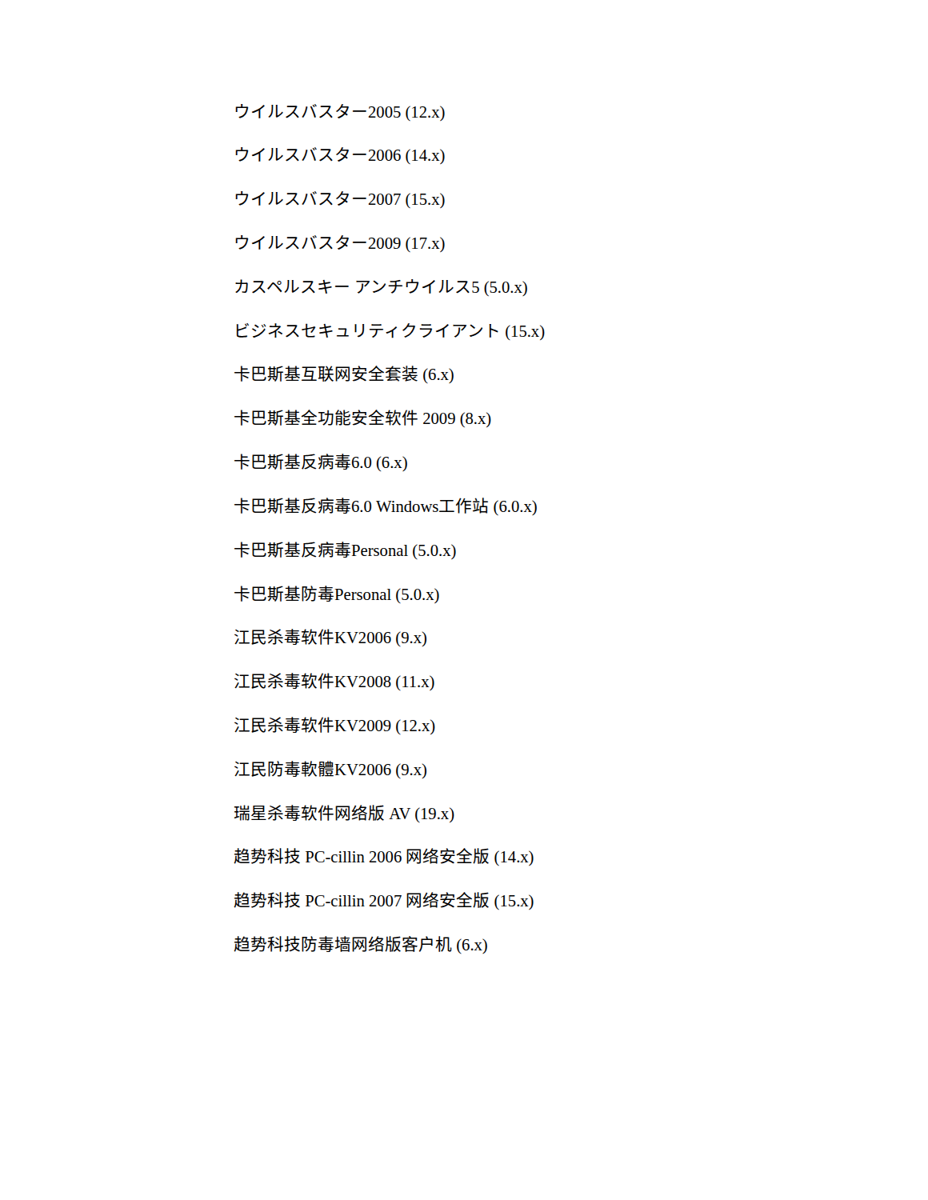ウイルスバスター 2005 (12.x)
ウイルスバスター 2006 (14.x)
ウイルスバスター 2007 (15.x)
ウイルスバスター 2009 (17.x)
カスペルスキー アンチウイルス 5 (5.0.x)
ビジネスセキュリティクライアント (15.x)
卡巴斯基互联网安全套装 (6.x)
卡巴斯基全功能安全软件 2009 (8.x)
卡巴斯基反病毒 6.0 (6.x)
卡巴斯基反病毒 6.0 Windows 工作站 (6.0.x)
卡巴斯基反病毒 Personal (5.0.x)
卡巴斯基防毒 Personal (5.0.x)
江民杀毒软件 KV2006 (9.x)
江民杀毒软件 KV2008 (11.x)
江民杀毒软件 KV2009 (12.x)
江民防毒軟體 KV2006 (9.x)
瑞星杀毒软件网络版 AV (19.x)
趋势科技 PC-cillin 2006 网络安全版 (14.x)
趋势科技 PC-cillin 2007 网络安全版 (15.x)
趋势科技防毒墙网络版客户机 (6.x)